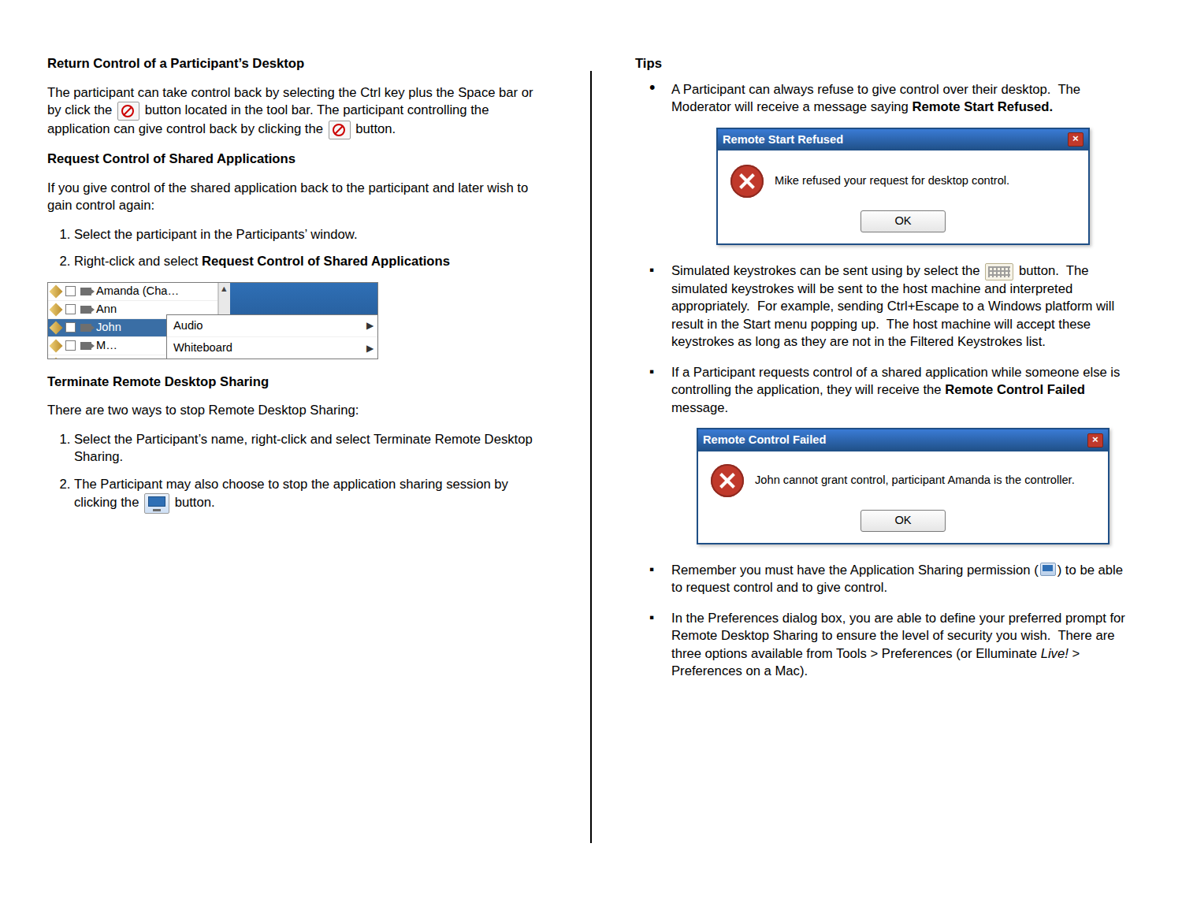Return Control of a Participant’s Desktop
The participant can take control back by selecting the Ctrl key plus the Space bar or by click the button located in the tool bar. The participant controlling the application can give control back by clicking the button.
Request Control of Shared Applications
If you give control of the shared application back to the participant and later wish to gain control again:
Select the participant in the Participants’ window.
Right-click and select Request Control of Shared Applications
Amanda (Cha…
Ann
John
M…
T…
Audio▶
Whiteboard▶
Terminate Remote Desktop Sharing
Request Control of Shared Applications
Terminate Remote Desktop Sharing
There are two ways to stop Remote Desktop Sharing:
Select the Participant’s name, right-click and select Terminate Remote Desktop Sharing.
The Participant may also choose to stop the application sharing session by clicking the button.
Tips
A Participant can always refuse to give control over their desktop. The Moderator will receive a message saying Remote Start Refused.
Remote Start Refused×
Mike refused your request for desktop control.
OK
Simulated keystrokes can be sent using by select the button. The simulated keystrokes will be sent to the host machine and interpreted appropriately. For example, sending Ctrl+Escape to a Windows platform will result in the Start menu popping up. The host machine will accept these keystrokes as long as they are not in the Filtered Keystrokes list.
If a Participant requests control of a shared application while someone else is controlling the application, they will receive the Remote Control Failed message.
Remote Control Failed×
John cannot grant control, participant Amanda is the controller.
OK
Remember you must have the Application Sharing permission ( ) to be able to request control and to give control.
In the Preferences dialog box, you are able to define your preferred prompt for Remote Desktop Sharing to ensure the level of security you wish. There are three options available from Tools > Preferences (or Elluminate Live! > Preferences on a Mac).